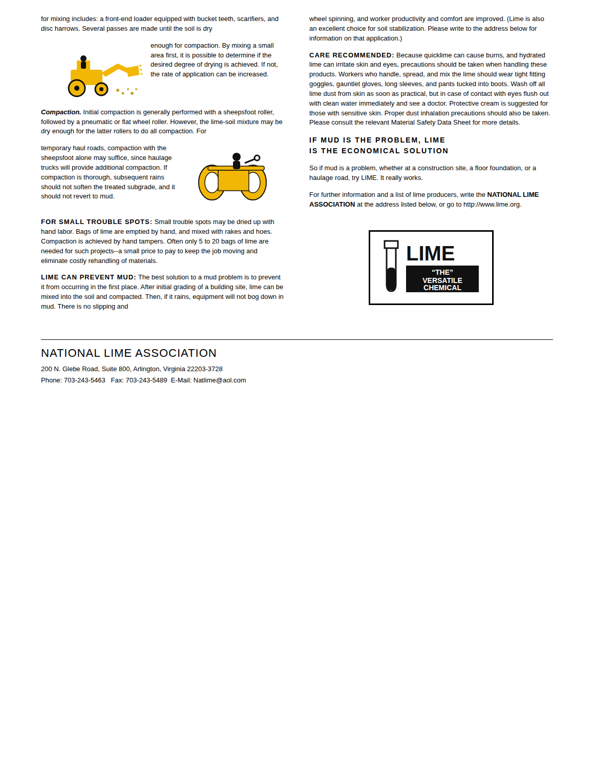for mixing includes: a front-end loader equipped with bucket teeth, scarifiers, and disc harrows. Several passes are made until the soil is dry
enough for compaction. By mixing a small area first, it is possible to determine if the desired degree of drying is achieved. If not, the rate of application can be increased.
Compaction. Initial compaction is generally performed with a sheepsfoot roller, followed by a pneumatic or flat wheel roller. However, the lime-soil mixture may be dry enough for the latter rollers to do all compaction. For
temporary haul roads, compaction with the sheepsfoot alone may suffice, since haulage trucks will provide additional compaction. If compaction is thorough, subsequent rains should not soften the treated subgrade, and it should not revert to mud.
FOR SMALL TROUBLE SPOTS:
Small trouble spots may be dried up with hand labor. Bags of lime are emptied by hand, and mixed with rakes and hoes. Compaction is achieved by hand tampers. Often only 5 to 20 bags of lime are needed for such projects--a small price to pay to keep the job moving and eliminate costly rehandling of materials.
LIME CAN PREVENT MUD:
The best solution to a mud problem is to prevent it from occurring in the first place. After initial grading of a building site, lime can be mixed into the soil and compacted. Then, if it rains, equipment will not bog down in mud. There is no slipping and
wheel spinning, and worker productivity and comfort are improved. (Lime is also an excellent choice for soil stabilization. Please write to the address below for information on that application.)
CARE RECOMMENDED:
Because quicklime can cause burns, and hydrated lime can irritate skin and eyes, precautions should be taken when handling these products. Workers who handle, spread, and mix the lime should wear tight fitting goggles, gauntlet gloves, long sleeves, and pants tucked into boots. Wash off all lime dust from skin as soon as practical, but in case of contact with eyes flush out with clean water immediately and see a doctor. Protective cream is suggested for those with sensitive skin. Proper dust inhalation precautions should also be taken. Please consult the relevant Material Safety Data Sheet for more details.
IF MUD IS THE PROBLEM, LIME
IS THE ECONOMICAL SOLUTION
So if mud is a problem, whether at a construction site, a floor foundation, or a haulage road, try LIME. It really works.
For further information and a list of lime producers, write the NATIONAL LIME ASSOCIATION at the address listed below, or go to http://www.lime.org.
LIME “THE” VERSATILE CHEMICAL
NATIONAL LIME ASSOCIATION
200 N. Glebe Road, Suite 800, Arlington, Virginia 22203-3728
Phone: 703-243-5463 Fax: 703-243-5489 E-Mail: Natlime@aol.com